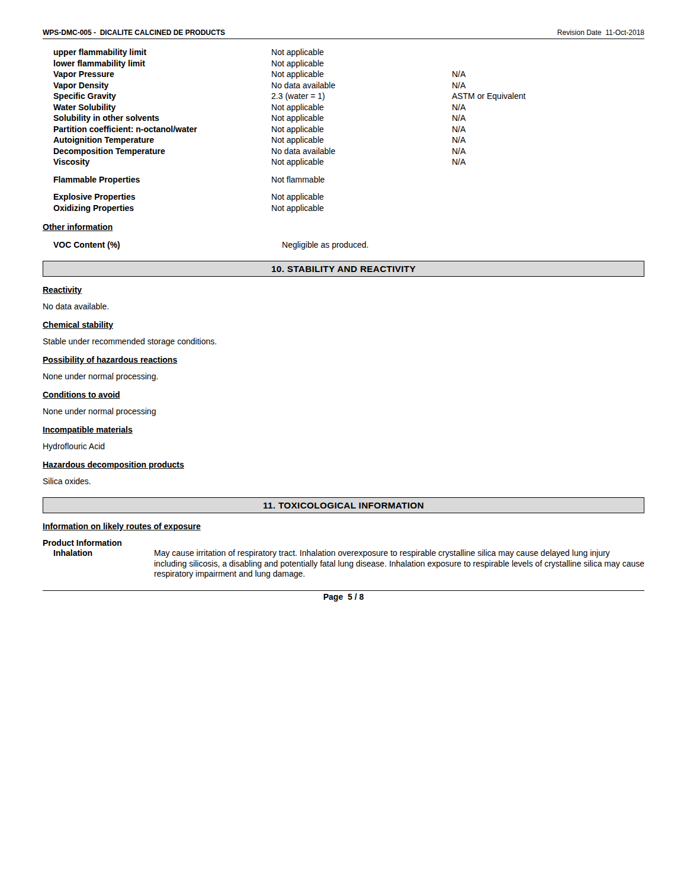WPS-DMC-005 - DICALITE CALCINED DE PRODUCTS
Revision Date 11-Oct-2018
| upper flammability limit | Not applicable | |
| lower flammability limit | Not applicable | |
| Vapor Pressure | Not applicable | N/A |
| Vapor Density | No data available | N/A |
| Specific Gravity | 2.3 (water = 1) | ASTM or Equivalent |
| Water Solubility | Not applicable | N/A |
| Solubility in other solvents | Not applicable | N/A |
| Partition coefficient: n-octanol/water | Not applicable | N/A |
| Autoignition Temperature | Not applicable | N/A |
| Decomposition Temperature | No data available | N/A |
| Viscosity | Not applicable | N/A |
| Flammable Properties | Not flammable | |
| Explosive Properties | Not applicable | |
| Oxidizing Properties | Not applicable | |
Other information
VOC Content (%)
Negligible as produced.
10. STABILITY AND REACTIVITY
Reactivity
No data available.
Chemical stability
Stable under recommended storage conditions.
Possibility of hazardous reactions
None under normal processing.
Conditions to avoid
None under normal processing
Incompatible materials
Hydroflouric Acid
Hazardous decomposition products
Silica oxides.
11. TOXICOLOGICAL INFORMATION
Information on likely routes of exposure
Product Information
Inhalation
May cause irritation of respiratory tract. Inhalation overexposure to respirable crystalline silica may cause delayed lung injury including silicosis, a disabling and potentially fatal lung disease. Inhalation exposure to respirable levels of crystalline silica may cause respiratory impairment and lung damage.
Page 5 / 8